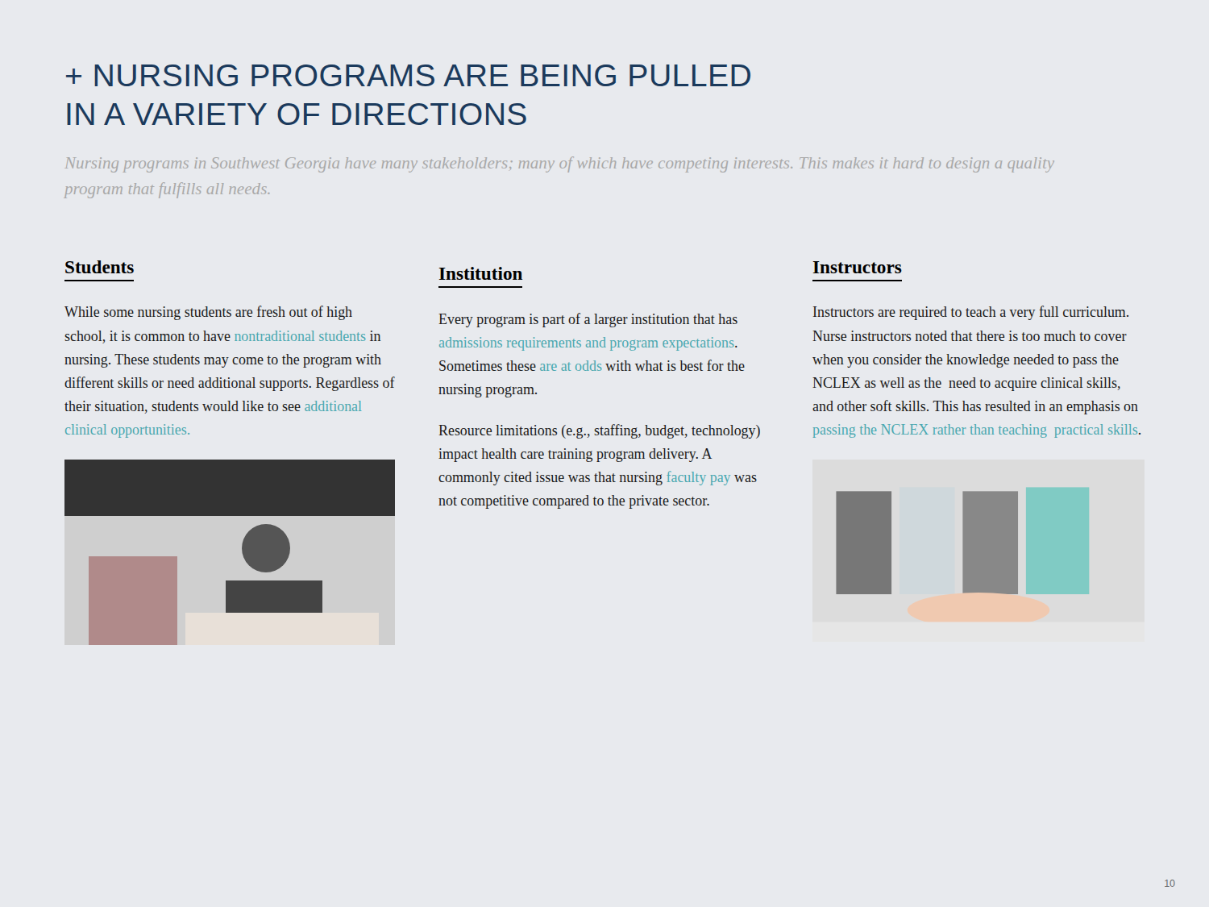+ NURSING PROGRAMS ARE BEING PULLED
IN A VARIETY OF DIRECTIONS
Nursing programs in Southwest Georgia have many stakeholders; many of which have competing interests. This makes it hard to design a quality program that fulfills all needs.
Students
While some nursing students are fresh out of high school, it is common to have nontraditional students in nursing. These students may come to the program with different skills or need additional supports. Regardless of their situation, students would like to see additional clinical opportunities.
Institution
Every program is part of a larger institution that has admissions requirements and program expectations. Sometimes these are at odds with what is best for the nursing program.
Resource limitations (e.g., staffing, budget, technology) impact health care training program delivery. A commonly cited issue was that nursing faculty pay was not competitive compared to the private sector.
Instructors
Instructors are required to teach a very full curriculum. Nurse instructors noted that there is too much to cover when you consider the knowledge needed to pass the NCLEX as well as the need to acquire clinical skills, and other soft skills. This has resulted in an emphasis on passing the NCLEX rather than teaching practical skills.
10